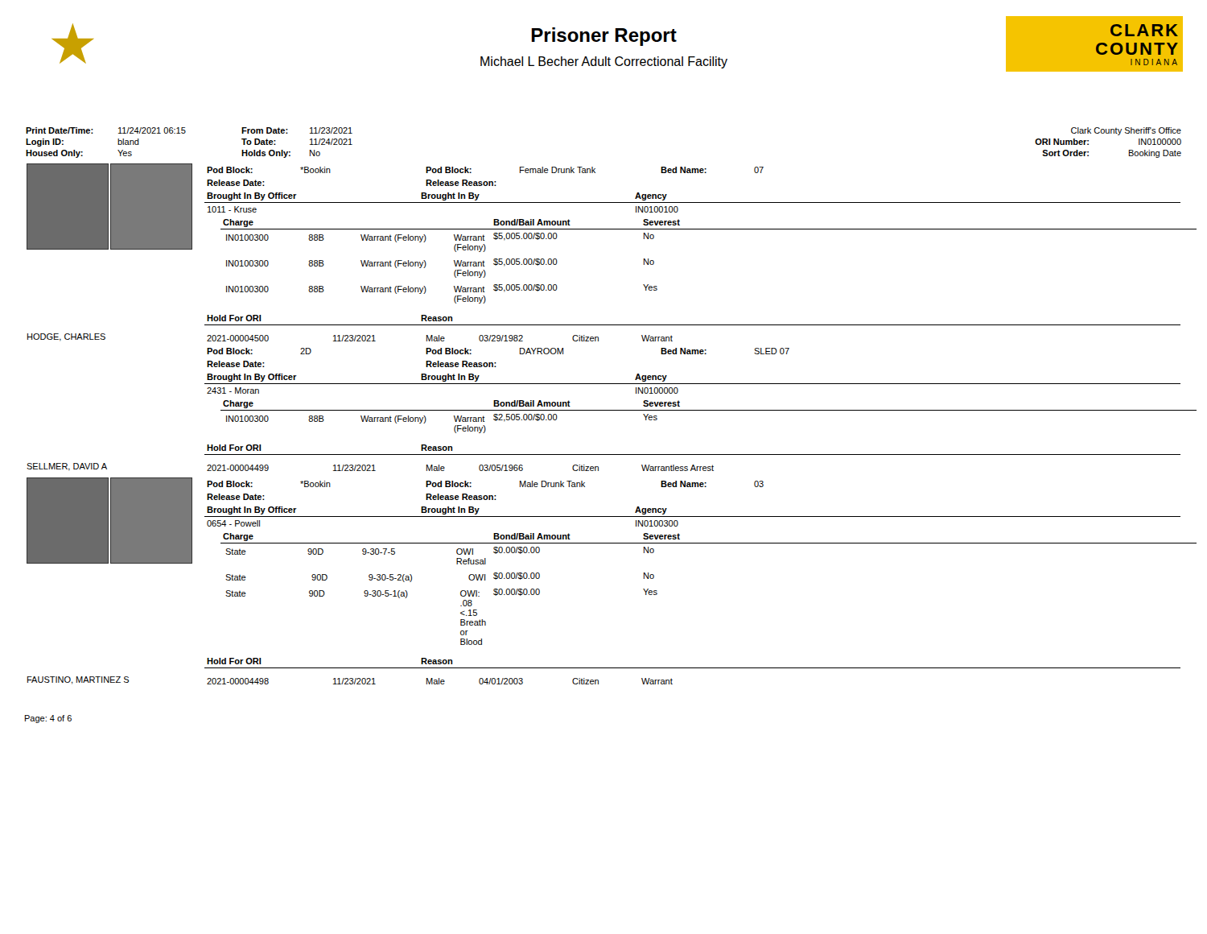★
CLARK
COUNTY
INDIANA
Prisoner Report
Michael L Becher Adult Correctional Facility
| Print Date/Time: | 11/24/2021 06:15 | From Date: | 11/23/2021 | Clark County Sheriff's Office |
| Login ID: | bland | To Date: | 11/24/2021 | ORI Number: | IN0100000 |
| Housed Only: | Yes | Holds Only: | No | Sort Order: | Booking Date |
| | / Pod Block: / *Bookin / Pod Block: / Female Drunk Tank / Bed Name: / 07 / / Release Date: / / Release Reason: / / / / / Brought In By Officer / Brought In By / Agency / / --- / --- / --- / / 1011 - Kruse / / IN0100100 / / Charge / Bond/Bail Amount / Severest / / --- / --- / --- / / / IN0100300 / 88B / Warrant (Felony) / Warrant (Felony) / / $5,005.00/$0.00 / No / / / IN0100300 / 88B / Warrant (Felony) / Warrant (Felony) / / $5,005.00/$0.00 / No / / / IN0100300 / 88B / Warrant (Felony) / Warrant (Felony) / / $5,005.00/$0.00 / Yes / / Hold For ORI / Reason / |
| HODGE, CHARLES | / 2021-00004500 / 11/23/2021 / Male / 03/29/1982 / Citizen / Warrant / / Pod Block: / 2D / Pod Block: / DAYROOM / Bed Name: / SLED 07 / / Release Date: / / Release Reason: / / / / / Brought In By Officer / Brought In By / Agency / / --- / --- / --- / / 2431 - Moran / / IN0100000 / / Charge / Bond/Bail Amount / Severest / / --- / --- / --- / / / IN0100300 / 88B / Warrant (Felony) / Warrant (Felony) / / $2,505.00/$0.00 / Yes / / Hold For ORI / Reason / |
| SELLMER, DAVID A | / 2021-00004499 / 11/23/2021 / Male / 03/05/1966 / Citizen / Warrantless Arrest / |
| | / Pod Block: / *Bookin / Pod Block: / Male Drunk Tank / Bed Name: / 03 / / Release Date: / / Release Reason: / / / / / Brought In By Officer / Brought In By / Agency / / --- / --- / --- / / 0654 - Powell / / IN0100300 / / Charge / Bond/Bail Amount / Severest / / --- / --- / --- / / / State / 90D / 9-30-7-5 / OWI Refusal / / $0.00/$0.00 / No / / / State / 90D / 9-30-5-2(a) / OWI / / $0.00/$0.00 / No / / / State / 90D / 9-30-5-1(a) / OWI: .08 <.15 Breath or Blood / / $0.00/$0.00 / Yes / / Hold For ORI / Reason / |
| FAUSTINO, MARTINEZ S | / 2021-00004498 / 11/23/2021 / Male / 04/01/2003 / Citizen / Warrant / |
Page: 4 of 6